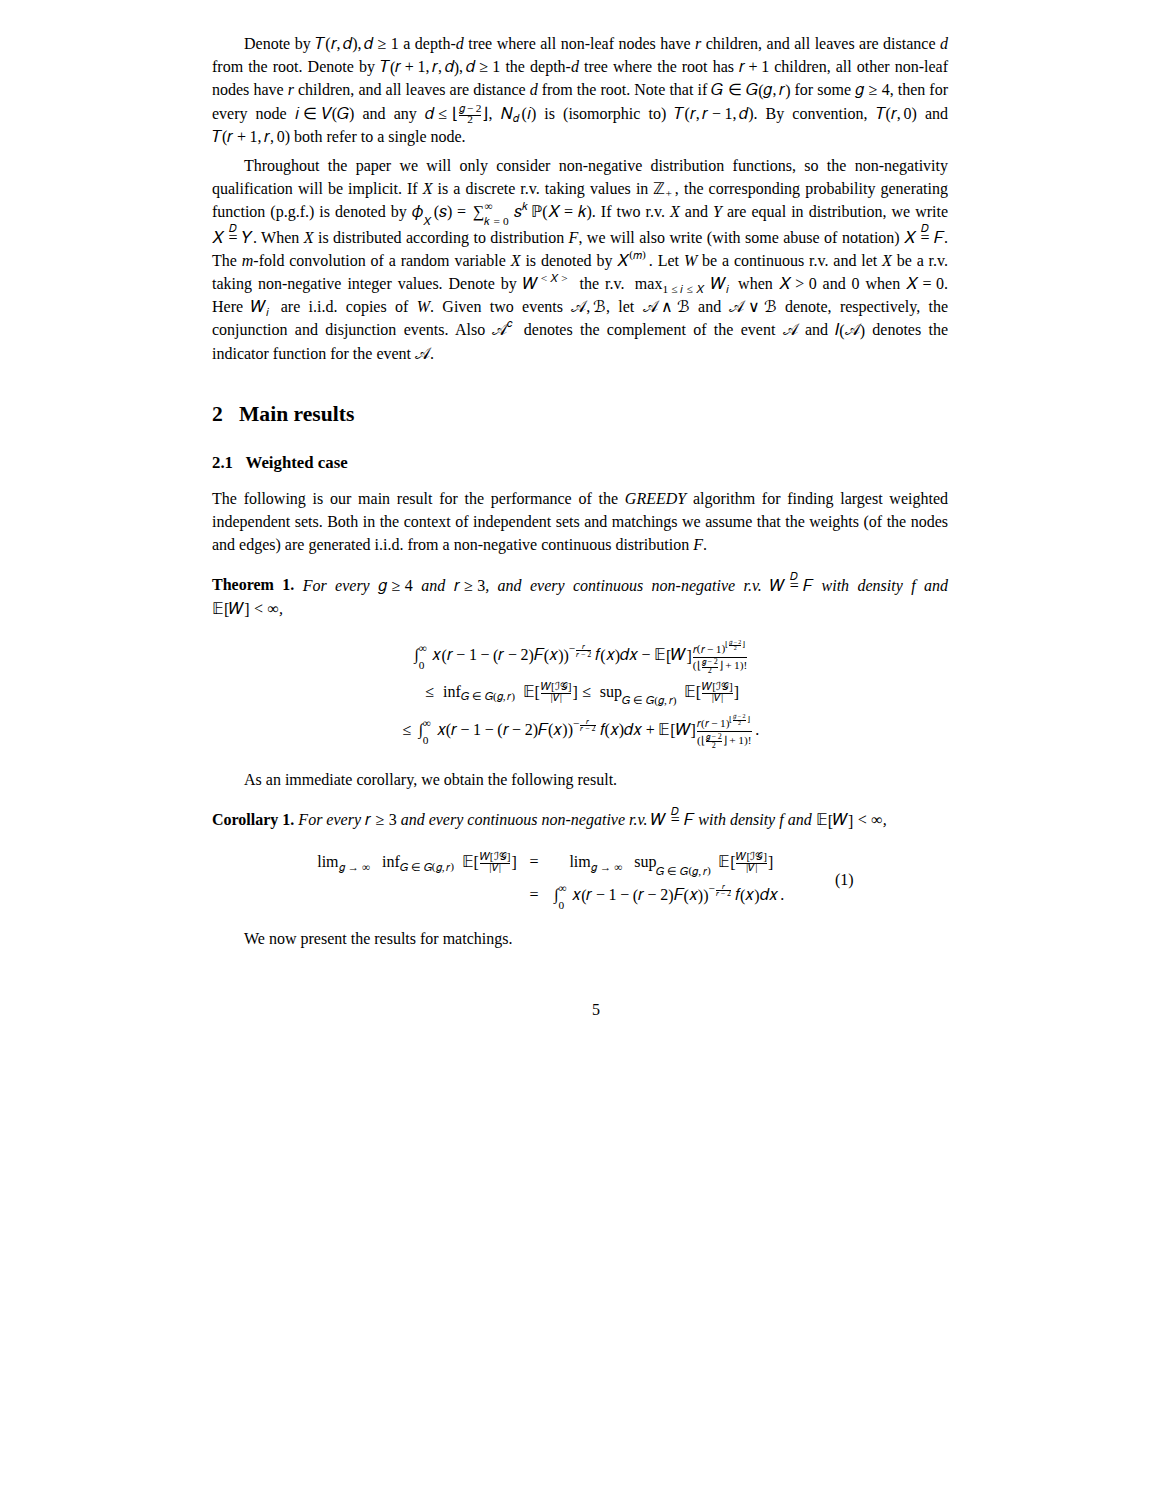Denote by T(r,d),d≥1 a depth-d tree where all non-leaf nodes have r children, and all leaves are distance d from the root. Denote by T(r+1,r,d),d≥1 the depth-d tree where the root has r+1 children, all other non-leaf nodes have r children, and all leaves are distance d from the root. Note that if G∈G(g,r) for some g≥4, then for every node i∈V(G) and any d≤⌊g−22⌋, Nd(i) is (isomorphic to) T(r,r−1,d). By convention, T(r,0) and T(r+1,r,0) both refer to a single node.
Throughout the paper we will only consider non-negative distribution functions, so the non-negativity qualification will be implicit. If X is a discrete r.v. taking values in ℤ+, the corresponding probability generating function (p.g.f.) is denoted by ϕX(s)=∑k=0∞skℙ(X=k). If two r.v. X and Y are equal in distribution, we write X=DY. When X is distributed according to distribution F, we will also write (with some abuse of notation) X=DF. The m-fold convolution of a random variable X is denoted by X(m). Let W be a continuous r.v. and let X be a r.v. taking non-negative integer values. Denote by W<X> the r.v. max1≤i≤XWi when X>0 and 0 when X=0. Here Wi are i.i.d. copies of W. Given two events 𝒜,ℬ, let 𝒜∧ℬ and 𝒜∨ℬ denote, respectively, the conjunction and disjunction events. Also 𝒜c denotes the complement of the event 𝒜 and I(𝒜) denotes the indicator function for the event 𝒜.
2 Main results
2.1 Weighted case
The following is our main result for the performance of the GREEDY algorithm for finding largest weighted independent sets. Both in the context of independent sets and matchings we assume that the weights (of the nodes and edges) are generated i.i.d. from a non-negative continuous distribution F.
Theorem 1. For every g≥4 and r≥3, and every continuous non-negative r.v. W=DF with density f and 𝔼[W]<∞,
∫0∞ x (r−1−(r−2)F(x)) −rr−2 f(x)dx − 𝔼[W] r(r−1)⌊g−22⌋ (⌊g−22⌋+1)! ≤ infG∈G(g,r) 𝔼 [W[ℐ𝒢]|V|] ≤ supG∈G(g,r) 𝔼 [W[ℐ𝒢]|V|] ≤ ∫0∞ x (r−1−(r−2)F(x)) −rr−2 f(x)dx + 𝔼[W] r(r−1)⌊g−22⌋ (⌊g−22⌋+1)! .
As an immediate corollary, we obtain the following result.
Corollary 1. For every r≥3 and every continuous non-negative r.v. W=DF with density f and 𝔼[W]<∞,
limg→∞ infG∈G(g,r) 𝔼 [W[ℐ𝒢]|V|] = limg→∞ supG∈G(g,r) 𝔼 [W[ℐ𝒢]|V|] = ∫0∞ x (r−1−(r−2)F(x)) −rr−2 f(x)dx .
(1)
We now present the results for matchings.
5